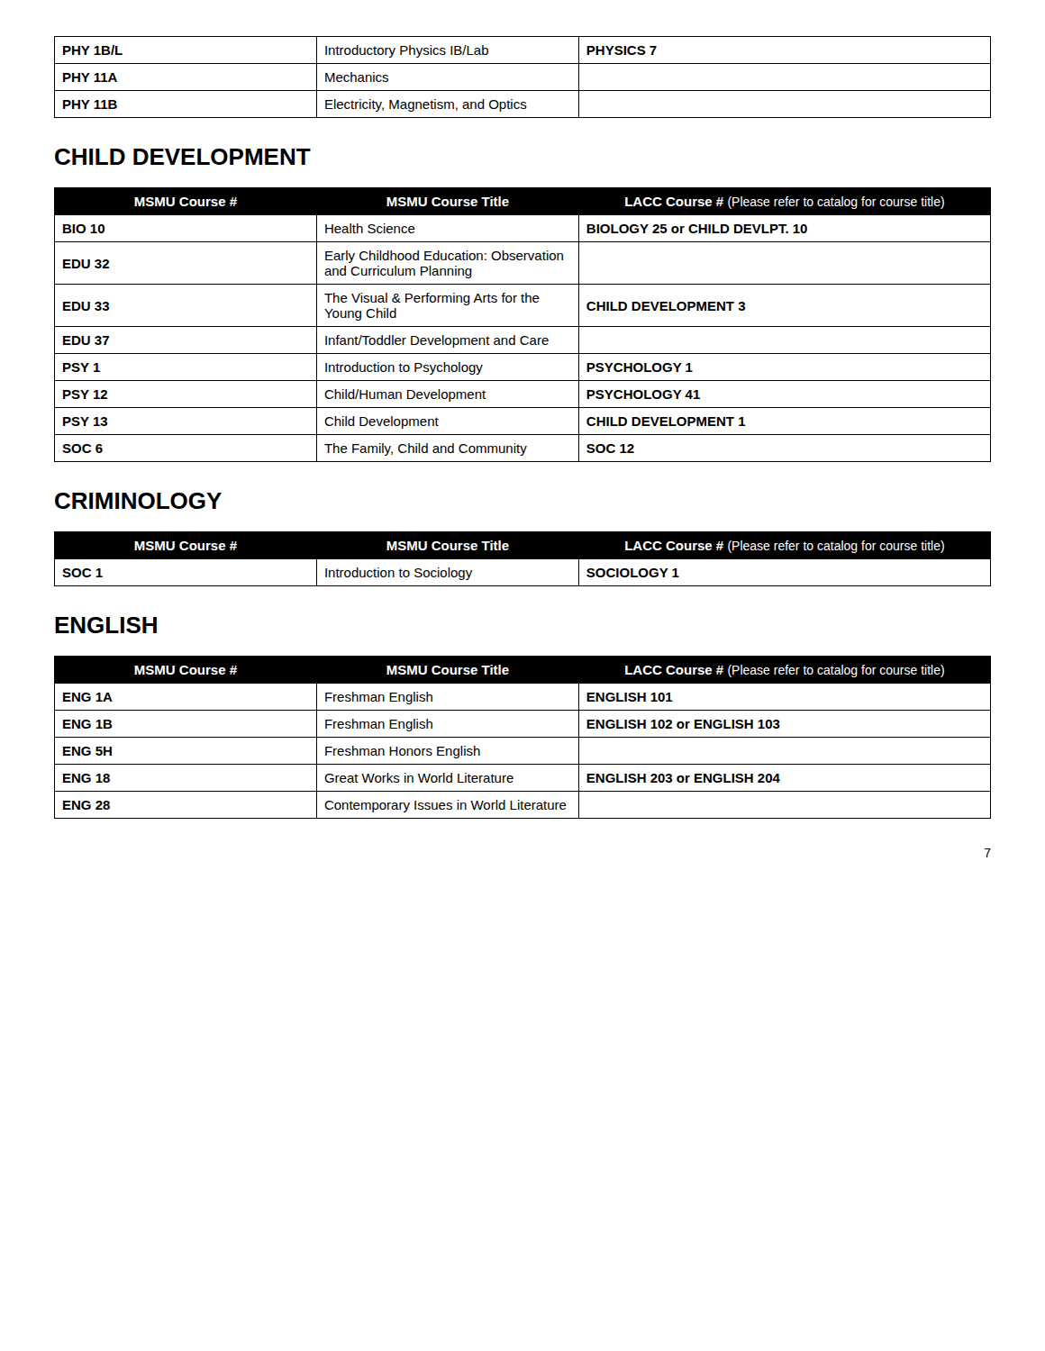| PHY 1B/L | Introductory Physics IB/Lab | PHYSICS 7 |
| PHY 11A | Mechanics | |
| PHY 11B | Electricity, Magnetism, and Optics | |
CHILD DEVELOPMENT
| MSMU Course # | MSMU Course Title | LACC Course # (Please refer to catalog for course title) |
| --- | --- | --- |
| BIO 10 | Health Science | BIOLOGY 25 or CHILD DEVLPT. 10 |
| EDU 32 | Early Childhood Education: Observation and Curriculum Planning | |
| EDU 33 | The Visual & Performing Arts for the Young Child | CHILD DEVELOPMENT 3 |
| EDU 37 | Infant/Toddler Development and Care | |
| PSY 1 | Introduction to Psychology | PSYCHOLOGY 1 |
| PSY 12 | Child/Human Development | PSYCHOLOGY 41 |
| PSY 13 | Child Development | CHILD DEVELOPMENT 1 |
| SOC 6 | The Family, Child and Community | SOC 12 |
CRIMINOLOGY
| MSMU Course # | MSMU Course Title | LACC Course # (Please refer to catalog for course title) |
| --- | --- | --- |
| SOC 1 | Introduction to Sociology | SOCIOLOGY 1 |
ENGLISH
| MSMU Course # | MSMU Course Title | LACC Course # (Please refer to catalog for course title) |
| --- | --- | --- |
| ENG 1A | Freshman English | ENGLISH 101 |
| ENG 1B | Freshman English | ENGLISH 102 or ENGLISH 103 |
| ENG 5H | Freshman Honors English | |
| ENG 18 | Great Works in World Literature | ENGLISH 203 or ENGLISH 204 |
| ENG 28 | Contemporary Issues in World Literature | |
7